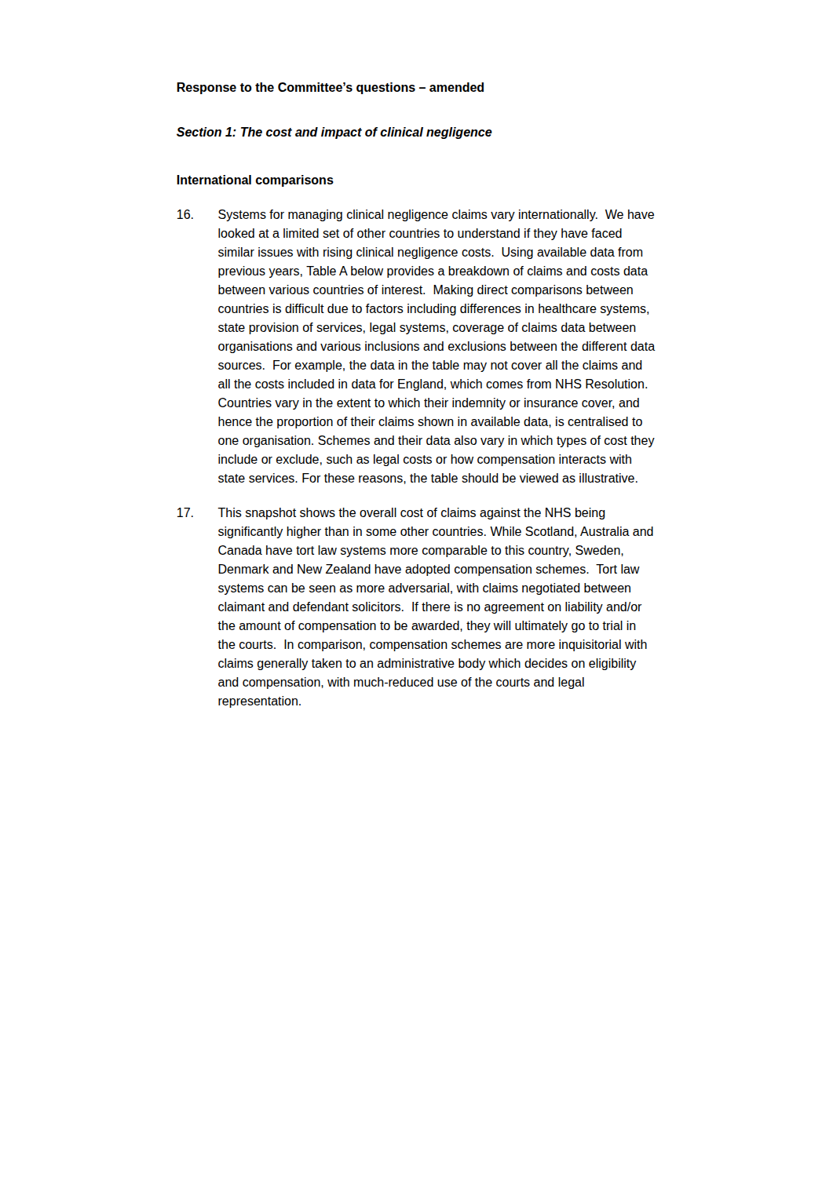Response to the Committee’s questions – amended
Section 1: The cost and impact of clinical negligence
International comparisons
16.
Systems for managing clinical negligence claims vary internationally. We have looked at a limited set of other countries to understand if they have faced similar issues with rising clinical negligence costs. Using available data from previous years, Table A below provides a breakdown of claims and costs data between various countries of interest. Making direct comparisons between countries is difficult due to factors including differences in healthcare systems, state provision of services, legal systems, coverage of claims data between organisations and various inclusions and exclusions between the different data sources. For example, the data in the table may not cover all the claims and all the costs included in data for England, which comes from NHS Resolution. Countries vary in the extent to which their indemnity or insurance cover, and hence the proportion of their claims shown in available data, is centralised to one organisation. Schemes and their data also vary in which types of cost they include or exclude, such as legal costs or how compensation interacts with state services. For these reasons, the table should be viewed as illustrative.
17.
This snapshot shows the overall cost of claims against the NHS being significantly higher than in some other countries. While Scotland, Australia and Canada have tort law systems more comparable to this country, Sweden, Denmark and New Zealand have adopted compensation schemes. Tort law systems can be seen as more adversarial, with claims negotiated between claimant and defendant solicitors. If there is no agreement on liability and/or the amount of compensation to be awarded, they will ultimately go to trial in the courts. In comparison, compensation schemes are more inquisitorial with claims generally taken to an administrative body which decides on eligibility and compensation, with much-reduced use of the courts and legal representation.